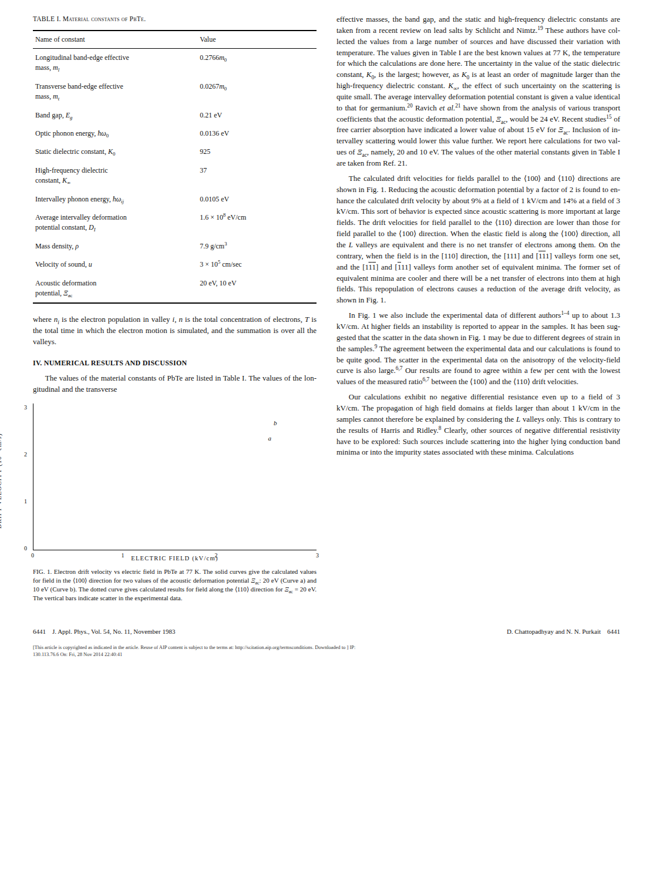TABLE I. Material constants of PbTe.
| Name of constant | Value |
| --- | --- |
| Longitudinal band-edge effective mass, m l | 0.2766 m 0 |
| Transverse band-edge effective mass, m t | 0.0267 m 0 |
| Band gap, E g | 0.21 eV |
| Optic phonon energy, ħω 0 | 0.0136 eV |
| Static dielectric constant, K 0 | 925 |
| High-frequency dielectric constant, K ∞ | 37 |
| Intervalley phonon energy, ħω ij | 0.0105 eV |
| Average intervalley deformation potential constant, D I | 1.6 × 10 8 eV/cm |
| Mass density, ρ | 7.9 g/cm 3 |
| Velocity of sound, u | 3 × 10 5 cm/sec |
| Acoustic deformation potential, Ξ ac | 20 eV, 10 eV |
where ni is the electron population in valley i, n is the total concentration of electrons, T is the total time in which the electron motion is simulated, and the summation is over all the valleys.
IV. NUMERICAL RESULTS AND DISCUSSION
The values of the material constants of PbTe are listed in Table I. The values of the longitudinal and the transverse
DRIFT VELOCITY (107 cm/s) 0 1 2 3 0 1 2 3 b a
ELECTRIC FIELD (kV/cm)
FIG. 1. Electron drift velocity vs electric field in PbTe at 77 K. The solid curves give the calculated values for field in the ⟨100⟩ direction for two values of the acoustic deformation potential Ξac: 20 eV (Curve a) and 10 eV (Curve b). The dotted curve gives calculated results for field along the ⟨110⟩ direction for Ξac = 20 eV. The vertical bars indicate scatter in the experimental data.
effective masses, the band gap, and the static and high-frequency dielectric constants are taken from a recent review on lead salts by Schlicht and Nimtz.19 These authors have collected the values from a large number of sources and have discussed their variation with temperature. The values given in Table I are the best known values at 77 K, the temperature for which the calculations are done here. The uncertainty in the value of the static dielectric constant, K0, is the largest; however, as K0 is at least an order of magnitude larger than the high-frequency dielectric constant. K∞, the effect of such uncertainty on the scattering is quite small. The average intervalley deformation potential constant is given a value identical to that for germanium.20 Ravich et al.21 have shown from the analysis of various transport coefficients that the acoustic deformation potential, Ξac, would be 24 eV. Recent studies15 of free carrier absorption have indicated a lower value of about 15 eV for Ξac. Inclusion of intervalley scattering would lower this value further. We report here calculations for two values of Ξac, namely, 20 and 10 eV. The values of the other material constants given in Table I are taken from Ref. 21.
The calculated drift velocities for fields parallel to the ⟨100⟩ and ⟨110⟩ directions are shown in Fig. 1. Reducing the acoustic deformation potential by a factor of 2 is found to enhance the calculated drift velocity by about 9% at a field of 1 kV/cm and 14% at a field of 3 kV/cm. This sort of behavior is expected since acoustic scattering is more important at large fields. The drift velocities for field parallel to the ⟨110⟩ direction are lower than those for field parallel to the ⟨100⟩ direction. When the elastic field is along the ⟨100⟩ direction, all the L valleys are equivalent and there is no net transfer of electrons among them. On the contrary, when the field is in the [110] direction, the [111] and [111] valleys form one set, and the [111] and [111] valleys form another set of equivalent minima. The former set of equivalent minima are cooler and there will be a net transfer of electrons into them at high fields. This repopulation of electrons causes a reduction of the average drift velocity, as shown in Fig. 1.
In Fig. 1 we also include the experimental data of different authors1–4 up to about 1.3 kV/cm. At higher fields an instability is reported to appear in the samples. It has been suggested that the scatter in the data shown in Fig. 1 may be due to different degrees of strain in the samples.9 The agreement between the experimental data and our calculations is found to be quite good. The scatter in the experimental data on the anisotropy of the velocity-field curve is also large.6,7 Our results are found to agree within a few per cent with the lowest values of the measured ratio6,7 between the ⟨100⟩ and the ⟨110⟩ drift velocities.
Our calculations exhibit no negative differential resistance even up to a field of 3 kV/cm. The propagation of high field domains at fields larger than about 1 kV/cm in the samples cannot therefore be explained by considering the L valleys only. This is contrary to the results of Harris and Ridley.8 Clearly, other sources of negative differential resistivity have to be explored: Such sources include scattering into the higher lying conduction band minima or into the impurity states associated with these minima. Calculations
6441 J. Appl. Phys., Vol. 54, No. 11, November 1983
D. Chattopadhyay and N. N. Purkait 6441
[This article is copyrighted as indicated in the article. Reuse of AIP content is subject to the terms at: http://scitation.aip.org/termsconditions. Downloaded to ] IP:
130.113.76.6 On: Fri, 28 Nov 2014 22:40:41